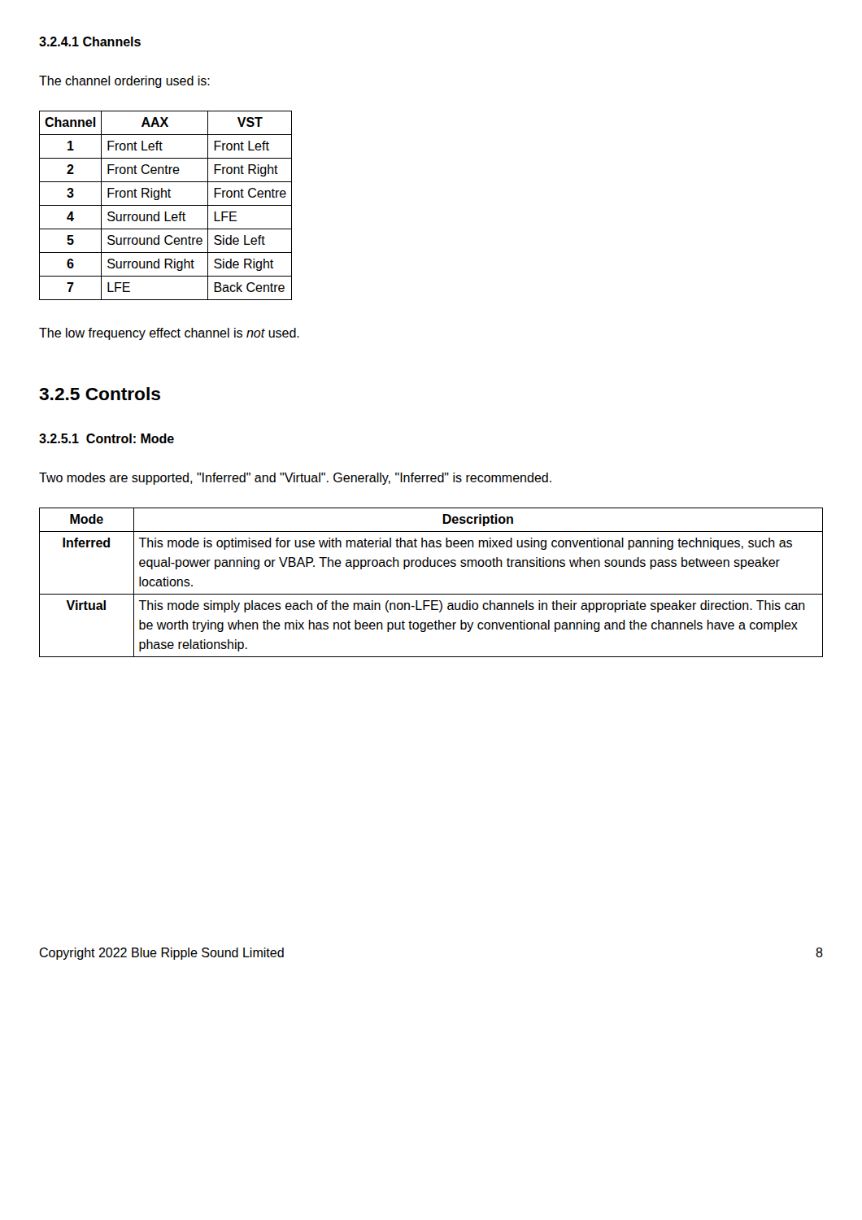3.2.4.1 Channels
The channel ordering used is:
| Channel | AAX | VST |
| --- | --- | --- |
| 1 | Front Left | Front Left |
| 2 | Front Centre | Front Right |
| 3 | Front Right | Front Centre |
| 4 | Surround Left | LFE |
| 5 | Surround Centre | Side Left |
| 6 | Surround Right | Side Right |
| 7 | LFE | Back Centre |
The low frequency effect channel is not used.
3.2.5 Controls
3.2.5.1 Control: Mode
Two modes are supported, "Inferred" and "Virtual". Generally, "Inferred" is recommended.
| Mode | Description |
| --- | --- |
| Inferred | This mode is optimised for use with material that has been mixed using conventional panning techniques, such as equal-power panning or VBAP. The approach produces smooth transitions when sounds pass between speaker locations. |
| Virtual | This mode simply places each of the main (non-LFE) audio channels in their appropriate speaker direction. This can be worth trying when the mix has not been put together by conventional panning and the channels have a complex phase relationship. |
Copyright 2022 Blue Ripple Sound Limited 8